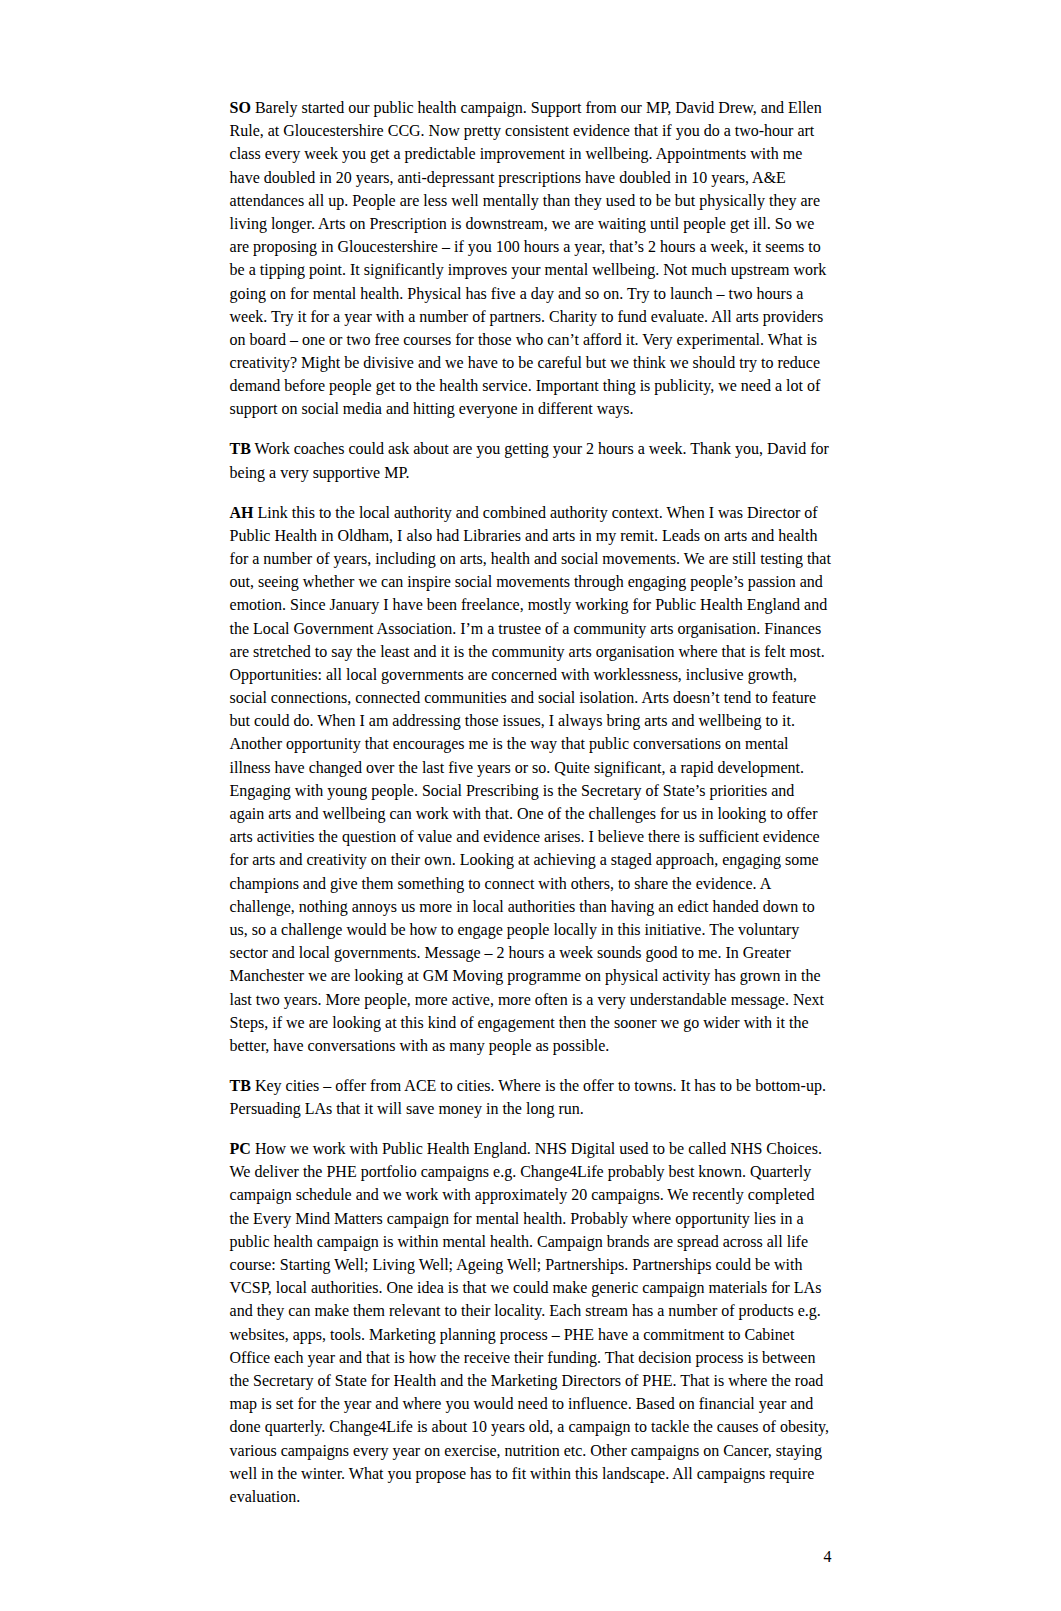SO Barely started our public health campaign. Support from our MP, David Drew, and Ellen Rule, at Gloucestershire CCG. Now pretty consistent evidence that if you do a two-hour art class every week you get a predictable improvement in wellbeing. Appointments with me have doubled in 20 years, anti-depressant prescriptions have doubled in 10 years, A&E attendances all up. People are less well mentally than they used to be but physically they are living longer. Arts on Prescription is downstream, we are waiting until people get ill. So we are proposing in Gloucestershire – if you 100 hours a year, that’s 2 hours a week, it seems to be a tipping point. It significantly improves your mental wellbeing. Not much upstream work going on for mental health. Physical has five a day and so on. Try to launch – two hours a week. Try it for a year with a number of partners. Charity to fund evaluate. All arts providers on board – one or two free courses for those who can’t afford it. Very experimental. What is creativity? Might be divisive and we have to be careful but we think we should try to reduce demand before people get to the health service. Important thing is publicity, we need a lot of support on social media and hitting everyone in different ways.
TB Work coaches could ask about are you getting your 2 hours a week. Thank you, David for being a very supportive MP.
AH Link this to the local authority and combined authority context. When I was Director of Public Health in Oldham, I also had Libraries and arts in my remit. Leads on arts and health for a number of years, including on arts, health and social movements. We are still testing that out, seeing whether we can inspire social movements through engaging people’s passion and emotion. Since January I have been freelance, mostly working for Public Health England and the Local Government Association. I’m a trustee of a community arts organisation. Finances are stretched to say the least and it is the community arts organisation where that is felt most. Opportunities: all local governments are concerned with worklessness, inclusive growth, social connections, connected communities and social isolation. Arts doesn’t tend to feature but could do. When I am addressing those issues, I always bring arts and wellbeing to it. Another opportunity that encourages me is the way that public conversations on mental illness have changed over the last five years or so. Quite significant, a rapid development. Engaging with young people. Social Prescribing is the Secretary of State’s priorities and again arts and wellbeing can work with that. One of the challenges for us in looking to offer arts activities the question of value and evidence arises. I believe there is sufficient evidence for arts and creativity on their own. Looking at achieving a staged approach, engaging some champions and give them something to connect with others, to share the evidence. A challenge, nothing annoys us more in local authorities than having an edict handed down to us, so a challenge would be how to engage people locally in this initiative. The voluntary sector and local governments. Message – 2 hours a week sounds good to me. In Greater Manchester we are looking at GM Moving programme on physical activity has grown in the last two years. More people, more active, more often is a very understandable message. Next Steps, if we are looking at this kind of engagement then the sooner we go wider with it the better, have conversations with as many people as possible.
TB Key cities – offer from ACE to cities. Where is the offer to towns. It has to be bottom-up. Persuading LAs that it will save money in the long run.
PC How we work with Public Health England. NHS Digital used to be called NHS Choices. We deliver the PHE portfolio campaigns e.g. Change4Life probably best known. Quarterly campaign schedule and we work with approximately 20 campaigns. We recently completed the Every Mind Matters campaign for mental health. Probably where opportunity lies in a public health campaign is within mental health. Campaign brands are spread across all life course: Starting Well; Living Well; Ageing Well; Partnerships. Partnerships could be with VCSP, local authorities. One idea is that we could make generic campaign materials for LAs and they can make them relevant to their locality. Each stream has a number of products e.g. websites, apps, tools. Marketing planning process – PHE have a commitment to Cabinet Office each year and that is how the receive their funding. That decision process is between the Secretary of State for Health and the Marketing Directors of PHE. That is where the road map is set for the year and where you would need to influence. Based on financial year and done quarterly. Change4Life is about 10 years old, a campaign to tackle the causes of obesity, various campaigns every year on exercise, nutrition etc. Other campaigns on Cancer, staying well in the winter. What you propose has to fit within this landscape. All campaigns require evaluation.
4